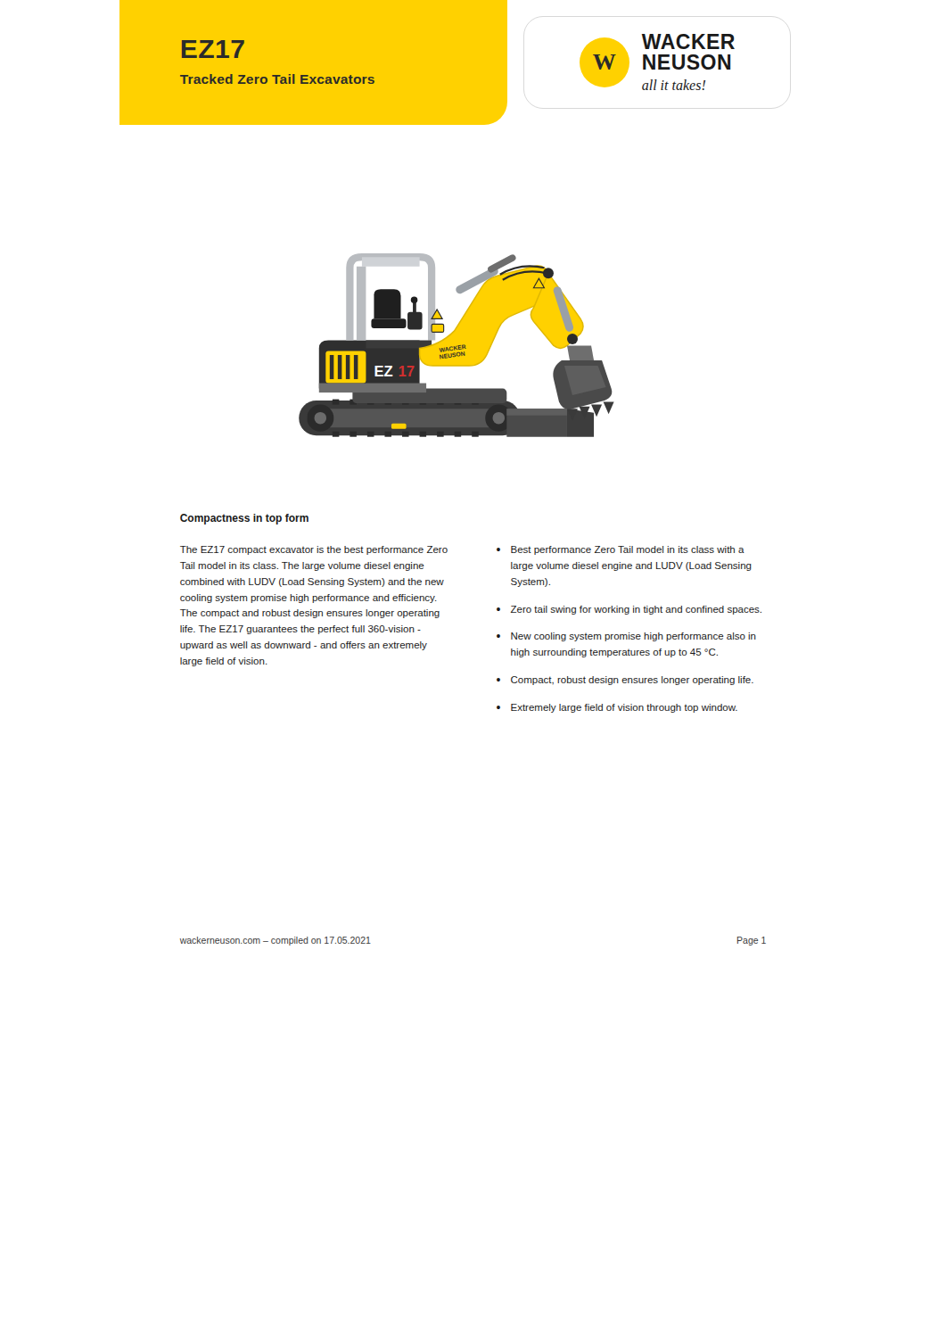EZ17
Tracked Zero Tail Excavators
W
WACKERNEUSON
all it takes!
EZ 17 WACKER NEUSON
Compactness in top form
The EZ17 compact excavator is the best performance Zero Tail model in its class. The large volume diesel engine combined with LUDV (Load Sensing System) and the new cooling system promise high performance and efficiency. The compact and robust design ensures longer operating life. The EZ17 guarantees the perfect full 360-vision - upward as well as downward - and offers an extremely large field of vision.
Best performance Zero Tail model in its class with a large volume diesel engine and LUDV (Load Sensing System).
Zero tail swing for working in tight and confined spaces.
New cooling system promise high performance also in high surrounding temperatures of up to 45 °C.
Compact, robust design ensures longer operating life.
Extremely large field of vision through top window.
wackerneuson.com – compiled on 17.05.2021
Page 1